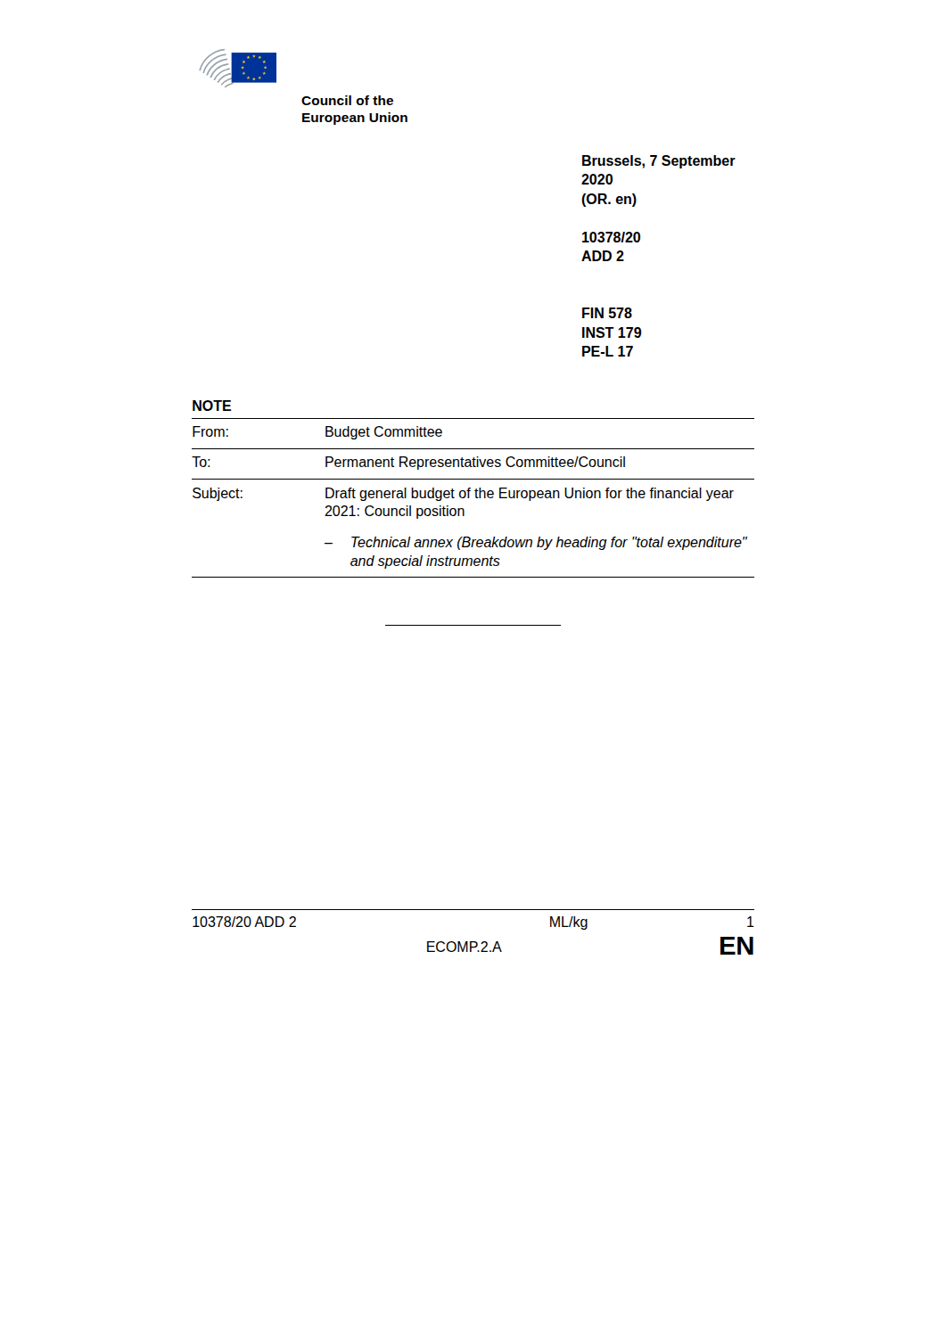Council of the
European Union
Brussels, 7 September 2020
(OR. en)
10378/20
ADD 2
FIN 578
INST 179
PE-L 17
NOTE
| From: | Budget Committee |
| To: | Permanent Representatives Committee/Council |
| Subject: | Draft general budget of the European Union for the financial year 2021: Council position – Technical annex (Breakdown by heading for "total expenditure" and special instruments |
10378/20 ADD 2
ML/kg
1
ECOMP.2.A
EN